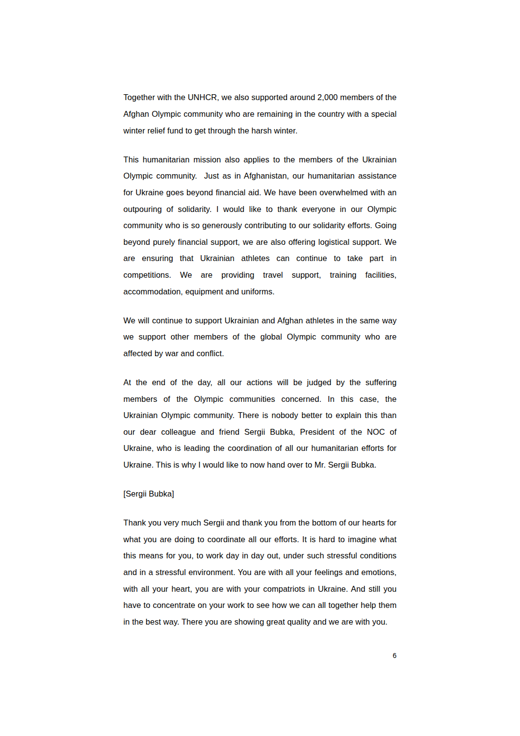Together with the UNHCR, we also supported around 2,000 members of the Afghan Olympic community who are remaining in the country with a special winter relief fund to get through the harsh winter.
This humanitarian mission also applies to the members of the Ukrainian Olympic community. Just as in Afghanistan, our humanitarian assistance for Ukraine goes beyond financial aid. We have been overwhelmed with an outpouring of solidarity. I would like to thank everyone in our Olympic community who is so generously contributing to our solidarity efforts. Going beyond purely financial support, we are also offering logistical support. We are ensuring that Ukrainian athletes can continue to take part in competitions. We are providing travel support, training facilities, accommodation, equipment and uniforms.
We will continue to support Ukrainian and Afghan athletes in the same way we support other members of the global Olympic community who are affected by war and conflict.
At the end of the day, all our actions will be judged by the suffering members of the Olympic communities concerned. In this case, the Ukrainian Olympic community. There is nobody better to explain this than our dear colleague and friend Sergii Bubka, President of the NOC of Ukraine, who is leading the coordination of all our humanitarian efforts for Ukraine. This is why I would like to now hand over to Mr. Sergii Bubka.
[Sergii Bubka]
Thank you very much Sergii and thank you from the bottom of our hearts for what you are doing to coordinate all our efforts. It is hard to imagine what this means for you, to work day in day out, under such stressful conditions and in a stressful environment. You are with all your feelings and emotions, with all your heart, you are with your compatriots in Ukraine. And still you have to concentrate on your work to see how we can all together help them in the best way. There you are showing great quality and we are with you.
6